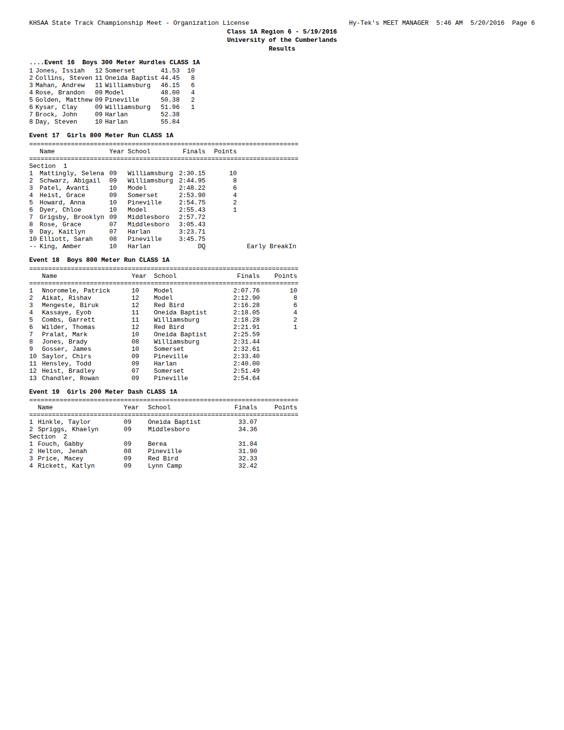KHSAA State Track Championship Meet - Organization License Hy-Tek's MEET MANAGER 5:46 AM 5/20/2016 Page 6
Class 1A Region 6 - 5/19/2016
University of the Cumberlands
Results
....Event 16 Boys 300 Meter Hurdles CLASS 1A
| 1 | Jones, Issiah | 12 | Somerset | 41.53 | 10 |
| 2 | Collins, Steven | 11 | Oneida Baptist | 44.45 | 8 |
| 3 | Mahan, Andrew | 11 | Williamsburg | 46.15 | 6 |
| 4 | Rose, Brandon | 09 | Model | 48.00 | 4 |
| 5 | Golden, Matthew | 09 | Pineville | 50.38 | 2 |
| 6 | Kysar, Clay | 09 | Williamsburg | 51.96 | 1 |
| 7 | Brock, John | 09 | Harlan | 52.38 | |
| 8 | Day, Steven | 10 | Harlan | 55.84 | |
Event 17 Girls 800 Meter Run CLASS 1A
=======================================================================
| | Name | Year | School | Finals | Points | |
| --- | --- | --- | --- | --- | --- | --- |
| ======================================================================= |
| Section 1 |
| 1 | Mattingly, Selena | 09 | Williamsburg | 2:30.15 | 10 | |
| 2 | Schwarz, Abigail | 09 | Williamsburg | 2:44.95 | 8 | |
| 3 | Patel, Avanti | 10 | Model | 2:48.22 | 6 | |
| 4 | Heist, Grace | 09 | Somerset | 2:53.90 | 4 | |
| 5 | Howard, Anna | 10 | Pineville | 2:54.75 | 2 | |
| 6 | Dyer, Chloe | 10 | Model | 2:55.43 | 1 | |
| 7 | Grigsby, Brooklyn | 09 | Middlesboro | 2:57.72 | | |
| 8 | Rose, Grace | 07 | Middlesboro | 3:05.43 | | |
| 9 | Day, Kaitlyn | 07 | Harlan | 3:23.71 | | |
| 10 | Elliott, Sarah | 08 | Pineville | 3:45.75 | | |
| -- | King, Amber | 10 | Harlan | DQ | | Early BreakIn |
Event 18 Boys 800 Meter Run CLASS 1A
=======================================================================
| | Name | Year | School | Finals | Points |
| --- | --- | --- | --- | --- | --- |
| ======================================================================= |
| 1 | Nnoromele, Patrick | 10 | Model | 2:07.76 | 10 |
| 2 | Aikat, Rishav | 12 | Model | 2:12.90 | 8 |
| 3 | Mengeste, Biruk | 12 | Red Bird | 2:16.28 | 6 |
| 4 | Kassaye, Eyob | 11 | Oneida Baptist | 2:18.05 | 4 |
| 5 | Combs, Garrett | 11 | Williamsburg | 2:18.28 | 2 |
| 6 | Wilder, Thomas | 12 | Red Bird | 2:21.91 | 1 |
| 7 | Pralat, Mark | 10 | Oneida Baptist | 2:25.59 | |
| 8 | Jones, Brady | 08 | Williamsburg | 2:31.44 | |
| 9 | Gosser, James | 10 | Somerset | 2:32.61 | |
| 10 | Saylor, Chirs | 09 | Pineville | 2:33.40 | |
| 11 | Hensley, Todd | 09 | Harlan | 2:40.00 | |
| 12 | Heist, Bradley | 07 | Somerset | 2:51.49 | |
| 13 | Chandler, Rowan | 09 | Pineville | 2:54.64 | |
Event 19 Girls 200 Meter Dash CLASS 1A
=======================================================================
| | Name | Year | School | Finals | Points |
| --- | --- | --- | --- | --- | --- |
| ======================================================================= |
| 1 | Hinkle, Taylor | 09 | Oneida Baptist | 33.07 | |
| 2 | Spriggs, Khaelyn | 09 | Middlesboro | 34.36 | |
| Section 2 |
| 1 | Fouch, Gabby | 09 | Berea | 31.84 | |
| 2 | Helton, Jenah | 08 | Pineville | 31.90 | |
| 3 | Price, Macey | 09 | Red Bird | 32.33 | |
| 4 | Rickett, Katlyn | 09 | Lynn Camp | 32.42 | |